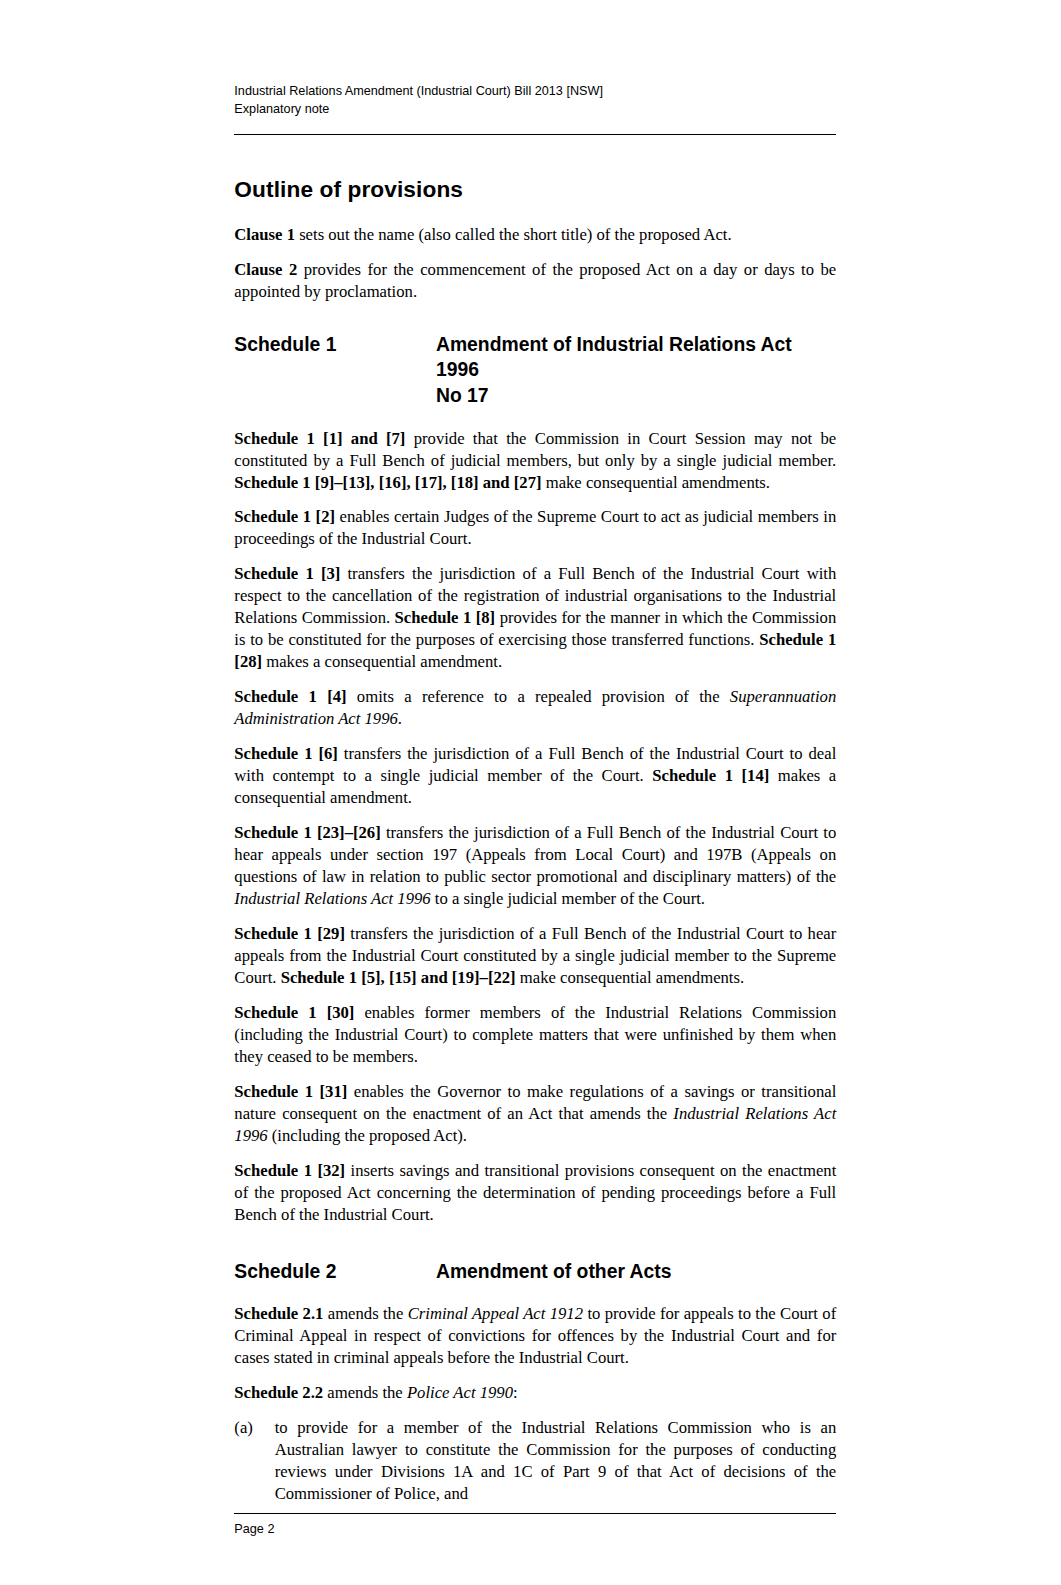Industrial Relations Amendment (Industrial Court) Bill 2013 [NSW]
Explanatory note
Outline of provisions
Clause 1 sets out the name (also called the short title) of the proposed Act.
Clause 2 provides for the commencement of the proposed Act on a day or days to be appointed by proclamation.
Schedule 1 Amendment of Industrial Relations Act 1996No 17
Schedule 1 [1] and [7] provide that the Commission in Court Session may not be constituted by a Full Bench of judicial members, but only by a single judicial member. Schedule 1 [9]–[13], [16], [17], [18] and [27] make consequential amendments.
Schedule 1 [2] enables certain Judges of the Supreme Court to act as judicial members in proceedings of the Industrial Court.
Schedule 1 [3] transfers the jurisdiction of a Full Bench of the Industrial Court with respect to the cancellation of the registration of industrial organisations to the Industrial Relations Commission. Schedule 1 [8] provides for the manner in which the Commission is to be constituted for the purposes of exercising those transferred functions. Schedule 1 [28] makes a consequential amendment.
Schedule 1 [4] omits a reference to a repealed provision of the Superannuation Administration Act 1996.
Schedule 1 [6] transfers the jurisdiction of a Full Bench of the Industrial Court to deal with contempt to a single judicial member of the Court. Schedule 1 [14] makes a consequential amendment.
Schedule 1 [23]–[26] transfers the jurisdiction of a Full Bench of the Industrial Court to hear appeals under section 197 (Appeals from Local Court) and 197B (Appeals on questions of law in relation to public sector promotional and disciplinary matters) of the Industrial Relations Act 1996 to a single judicial member of the Court.
Schedule 1 [29] transfers the jurisdiction of a Full Bench of the Industrial Court to hear appeals from the Industrial Court constituted by a single judicial member to the Supreme Court. Schedule 1 [5], [15] and [19]–[22] make consequential amendments.
Schedule 1 [30] enables former members of the Industrial Relations Commission (including the Industrial Court) to complete matters that were unfinished by them when they ceased to be members.
Schedule 1 [31] enables the Governor to make regulations of a savings or transitional nature consequent on the enactment of an Act that amends the Industrial Relations Act 1996 (including the proposed Act).
Schedule 1 [32] inserts savings and transitional provisions consequent on the enactment of the proposed Act concerning the determination of pending proceedings before a Full Bench of the Industrial Court.
Schedule 2 Amendment of other Acts
Schedule 2.1 amends the Criminal Appeal Act 1912 to provide for appeals to the Court of Criminal Appeal in respect of convictions for offences by the Industrial Court and for cases stated in criminal appeals before the Industrial Court.
Schedule 2.2 amends the Police Act 1990:
(a) to provide for a member of the Industrial Relations Commission who is an Australian lawyer to constitute the Commission for the purposes of conducting reviews under Divisions 1A and 1C of Part 9 of that Act of decisions of the Commissioner of Police, and
Page 2